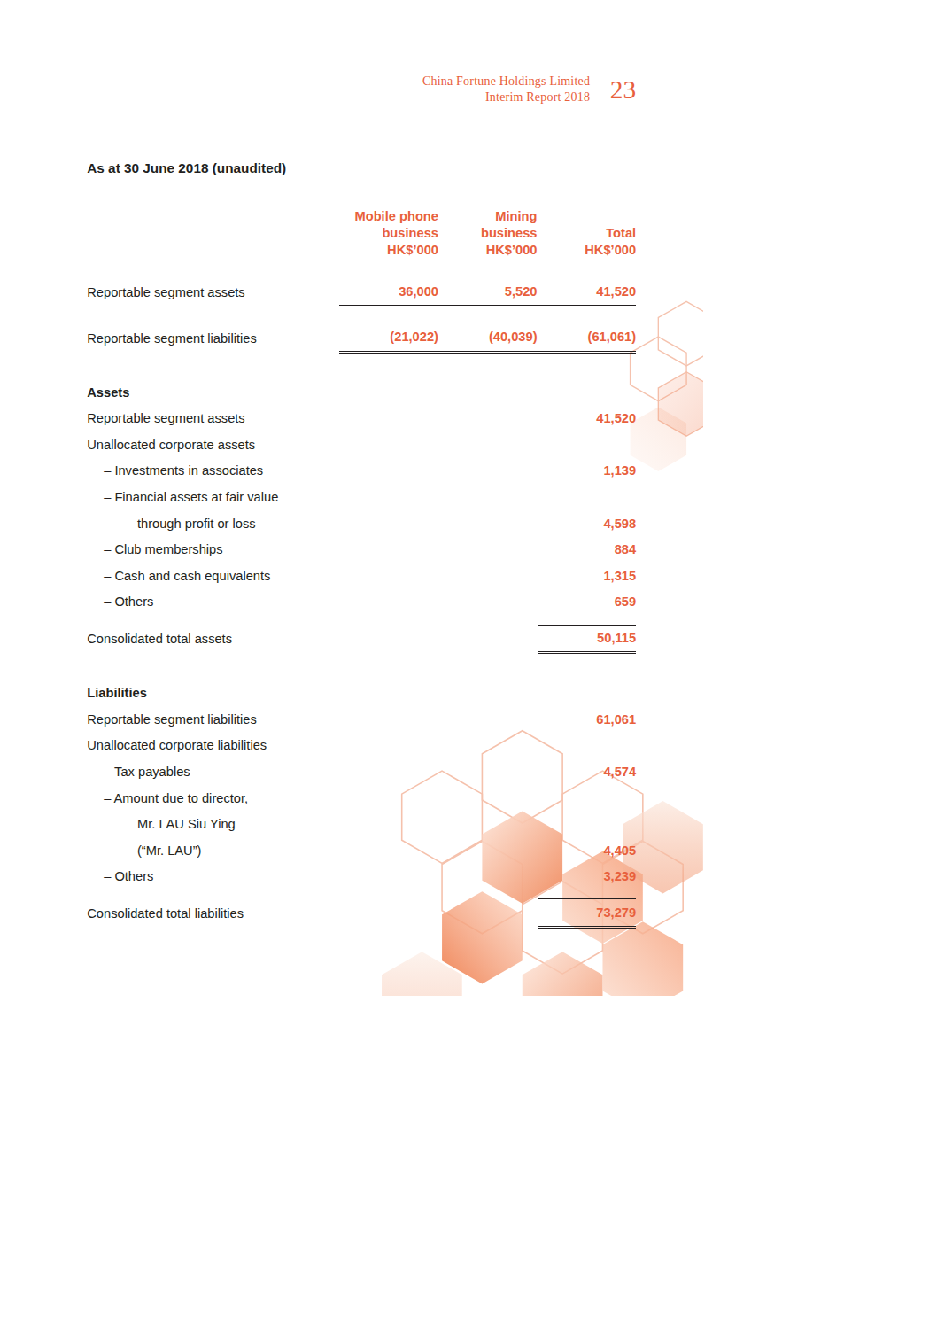China Fortune Holdings Limited
Interim Report 2018
23
As at 30 June 2018 (unaudited)
| | Mobile phone business HK$’000 | Mining business HK$’000 | Total HK$’000 |
| --- | --- | --- | --- |
| Reportable segment assets | 36,000 | 5,520 | 41,520 |
| Reportable segment liabilities | (21,022) | (40,039) | (61,061) |
| Assets | | | |
| Reportable segment assets | | | 41,520 |
| Unallocated corporate assets | | | |
| – Investments in associates | | | 1,139 |
| – Financial assets at fair value | | | |
| through profit or loss | | | 4,598 |
| – Club memberships | | | 884 |
| – Cash and cash equivalents | | | 1,315 |
| – Others | | | 659 |
| Consolidated total assets | | | 50,115 |
| Liabilities | | | |
| Reportable segment liabilities | | | 61,061 |
| Unallocated corporate liabilities | | | |
| – Tax payables | | | 4,574 |
| – Amount due to director, | | | |
| Mr. LAU Siu Ying | | | |
| (“Mr. LAU”) | | | 4,405 |
| – Others | | | 3,239 |
| Consolidated total liabilities | | | 73,279 |